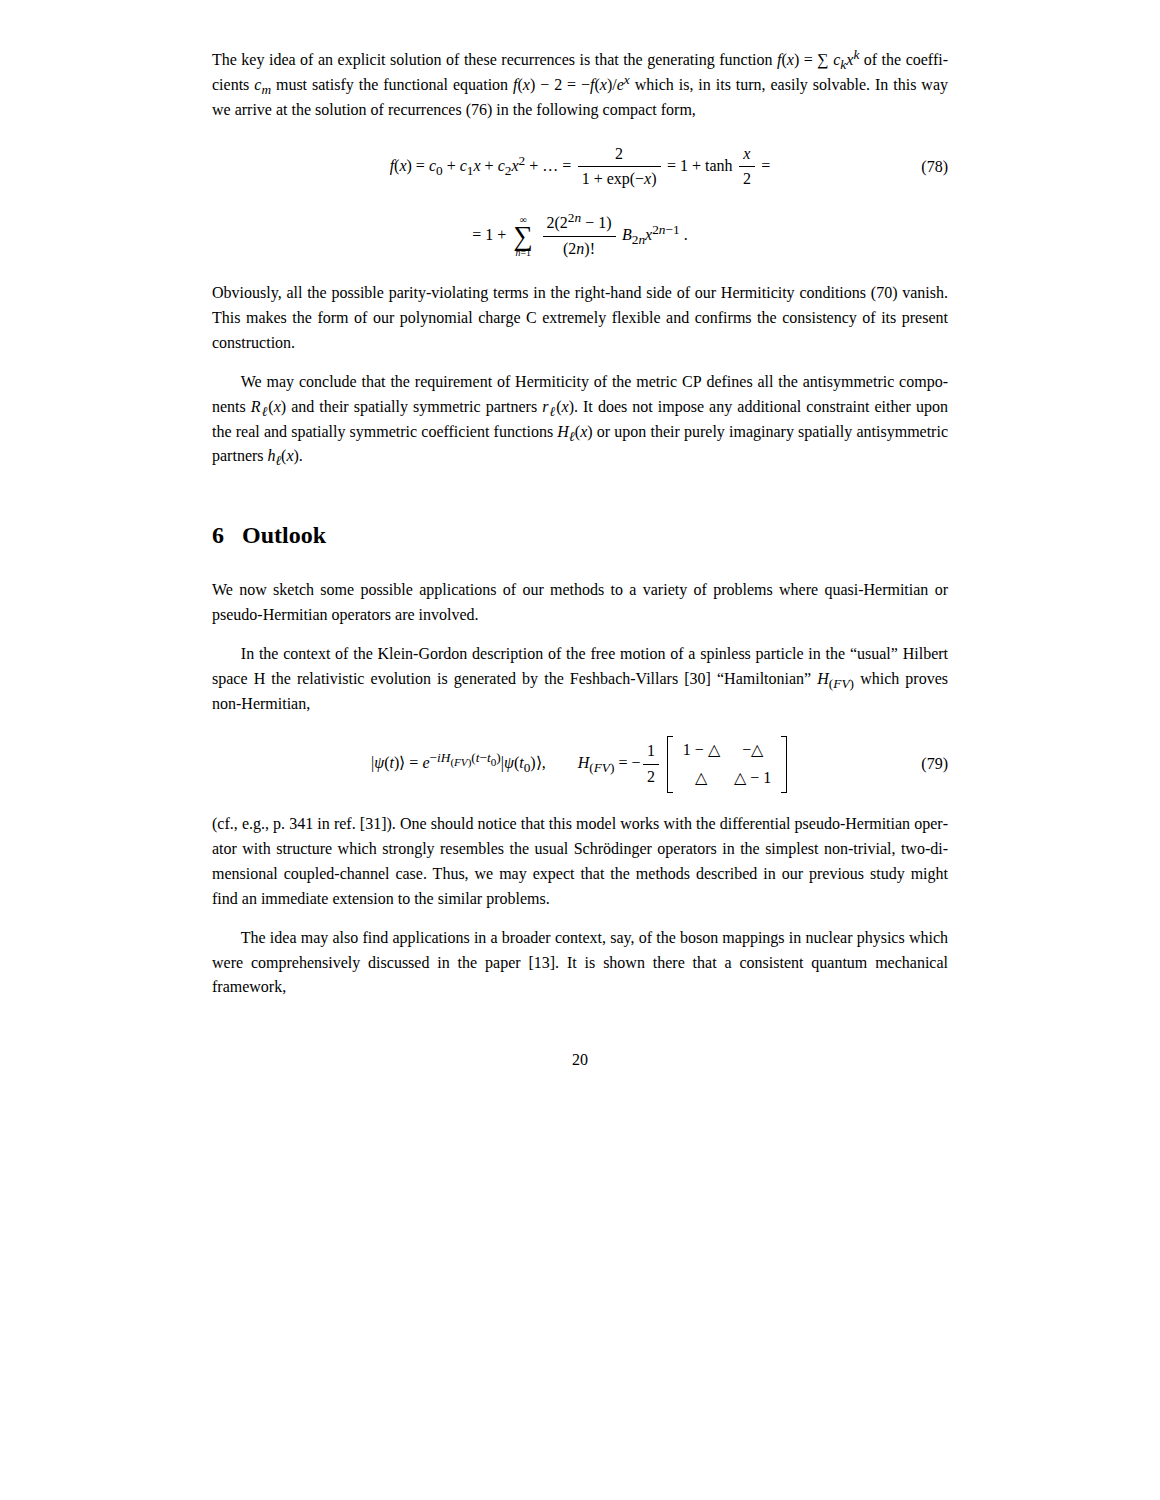The key idea of an explicit solution of these recurrences is that the generating function f(x) = ∑ ckxk of the coefficients cm must satisfy the functional equation f(x) − 2 = −f(x)/ex which is, in its turn, easily solvable. In this way we arrive at the solution of recurrences (76) in the following compact form,
f(x) = c0 + c1x + c2x2 + … = 21 + exp(−x) = 1 + tanh x 2 = (78)
= 1 + ∞∑n=1 2(22n − 1)(2n)! B2nx2n−1 .
Obviously, all the possible parity-violating terms in the right-hand side of our Hermiticity conditions (70) vanish. This makes the form of our polynomial charge C extremely flexible and confirms the consistency of its present construction.
We may conclude that the requirement of Hermiticity of the metric CP defines all the antisymmetric components Rℓ(x) and their spatially symmetric partners rℓ(x). It does not impose any additional constraint either upon the real and spatially symmetric coefficient functions Hℓ(x) or upon their purely imaginary spatially antisymmetric partners hℓ(x).
6 Outlook
We now sketch some possible applications of our methods to a variety of problems where quasi-Hermitian or pseudo-Hermitian operators are involved.
In the context of the Klein-Gordon description of the free motion of a spinless particle in the “usual” Hilbert space H the relativistic evolution is generated by the Feshbach-Villars [30] “Hamiltonian” H(FV) which proves non-Hermitian,
|ψ(t)⟩ = e−iH(FV)(t−t0)|ψ(t0)⟩, H(FV) = −12
| 1 − △ | −△ |
| △ | △ − 1 |
(79)
(cf., e.g., p. 341 in ref. [31]). One should notice that this model works with the differential pseudo-Hermitian operator with structure which strongly resembles the usual Schrödinger operators in the simplest non-trivial, two-dimensional coupled-channel case. Thus, we may expect that the methods described in our previous study might find an immediate extension to the similar problems.
The idea may also find applications in a broader context, say, of the boson mappings in nuclear physics which were comprehensively discussed in the paper [13]. It is shown there that a consistent quantum mechanical framework,
20